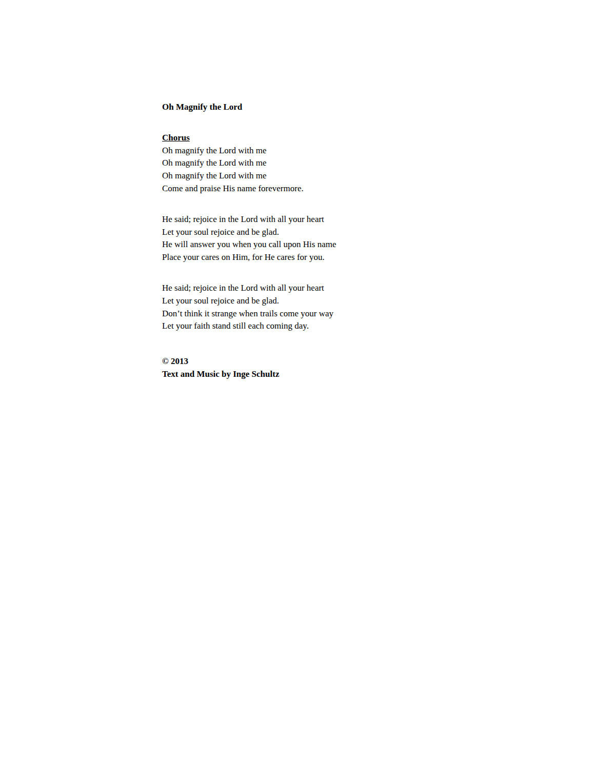Oh Magnify the Lord
Chorus
Oh magnify the Lord with me
Oh magnify the Lord with me
Oh magnify the Lord with me
Come and praise His name forevermore.
He said; rejoice in the Lord with all your heart
Let your soul rejoice and be glad.
He will answer you when you call upon His name
Place your cares on Him, for He cares for you.
He said; rejoice in the Lord with all your heart
Let your soul rejoice and be glad.
Don’t think it strange when trails come your way
Let your faith stand still each coming day.
© 2013
Text and Music by Inge Schultz